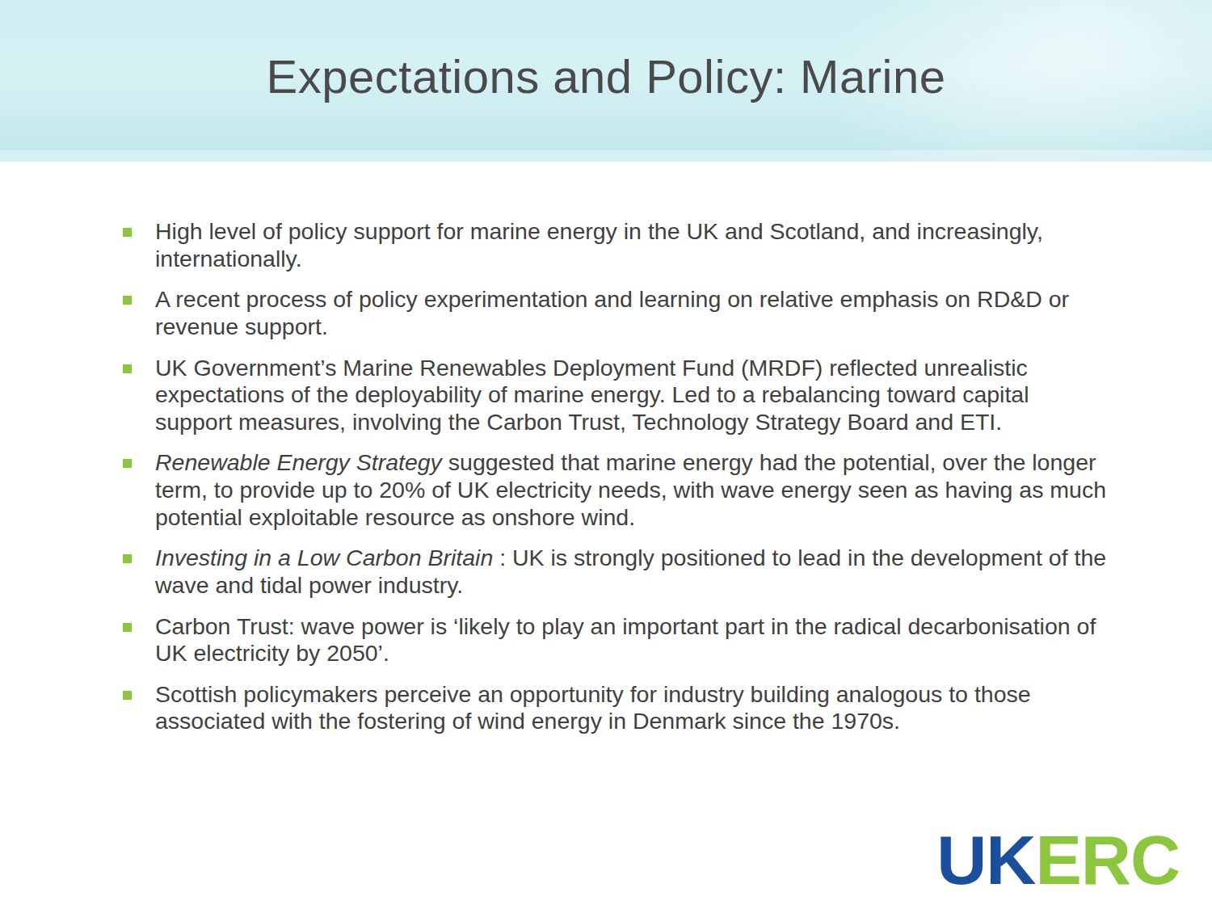Expectations and Policy: Marine
High level of policy support for marine energy in the UK and Scotland, and increasingly, internationally.
A recent process of policy experimentation and learning on relative emphasis on RD&D or revenue support.
UK Government’s Marine Renewables Deployment Fund (MRDF) reflected unrealistic expectations of the deployability of marine energy. Led to a rebalancing toward capital support measures, involving the Carbon Trust, Technology Strategy Board and ETI.
Renewable Energy Strategy suggested that marine energy had the potential, over the longer term, to provide up to 20% of UK electricity needs, with wave energy seen as having as much potential exploitable resource as onshore wind.
Investing in a Low Carbon Britain : UK is strongly positioned to lead in the development of the wave and tidal power industry.
Carbon Trust: wave power is ‘likely to play an important part in the radical decarbonisation of UK electricity by 2050’.
Scottish policymakers perceive an opportunity for industry building analogous to those associated with the fostering of wind energy in Denmark since the 1970s.
UK ERC